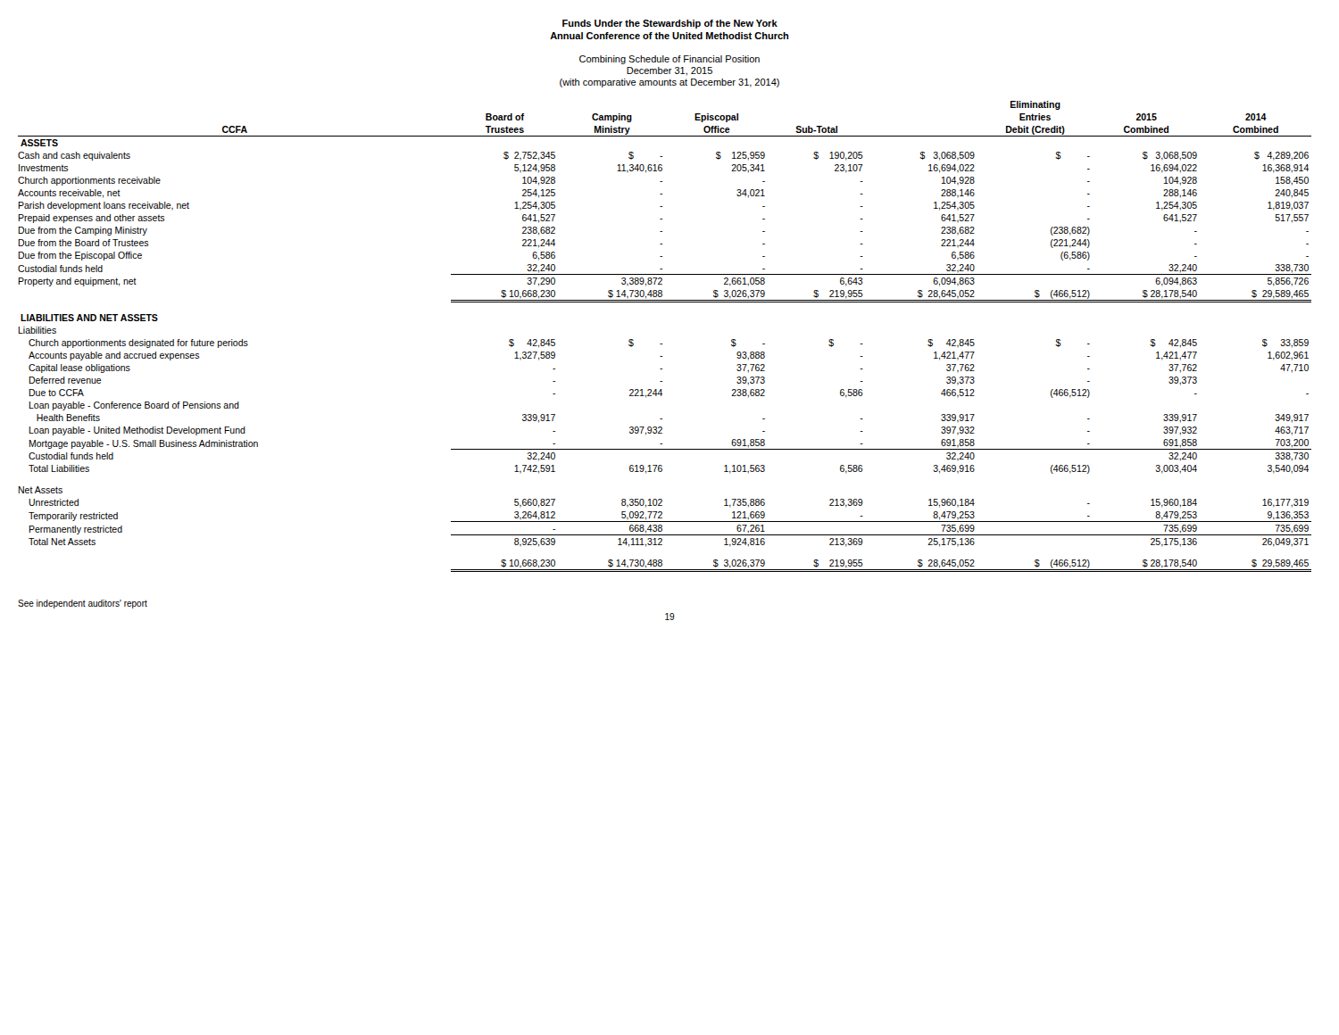Funds Under the Stewardship of the New York
Annual Conference of the United Methodist Church
Combining Schedule of Financial Position
December 31, 2015
(with comparative amounts at December 31, 2014)
| | | | | | | Eliminating | | |
| --- | --- | --- | --- | --- | --- | --- | --- | --- |
| | Board of | Camping | Episcopal | | | Entries | 2015 | 2014 |
| CCFA | Trustees | Ministry | Office | Sub-Total | | Debit (Credit) | Combined | Combined |
| ASSETS |
| Cash and cash equivalents | $ 2,752,345 | $ - | $ 125,959 | $ 190,205 | $ 3,068,509 | $ - | $ 3,068,509 | $ 4,289,206 | |
| Investments | 5,124,958 | 11,340,616 | 205,341 | 23,107 | 16,694,022 | - | 16,694,022 | 16,368,914 | |
| Church apportionments receivable | 104,928 | - | - | - | 104,928 | - | 104,928 | 158,450 | |
| Accounts receivable, net | 254,125 | - | 34,021 | - | 288,146 | - | 288,146 | 240,845 | |
| Parish development loans receivable, net | 1,254,305 | - | - | - | 1,254,305 | - | 1,254,305 | 1,819,037 | |
| Prepaid expenses and other assets | 641,527 | - | - | - | 641,527 | - | 641,527 | 517,557 | |
| Due from the Camping Ministry | 238,682 | - | - | - | 238,682 | (238,682) | - | - | |
| Due from the Board of Trustees | 221,244 | - | - | - | 221,244 | (221,244) | - | - | |
| Due from the Episcopal Office | 6,586 | - | - | - | 6,586 | (6,586) | - | - | |
| Custodial funds held | 32,240 | - | - | - | 32,240 | - | 32,240 | 338,730 | |
| Property and equipment, net | 37,290 | 3,389,872 | 2,661,058 | 6,643 | 6,094,863 | | 6,094,863 | 5,856,726 | |
| | $ 10,668,230 | $ 14,730,488 | $ 3,026,379 | $ 219,955 | $ 28,645,052 | $ (466,512) | $ 28,178,540 | $ 29,589,465 | |
| LIABILITIES AND NET ASSETS |
| Liabilities | |
| Church apportionments designated for future periods | $ 42,845 | $ - | $ - | $ - | $ 42,845 | $ - | $ 42,845 | $ 33,859 | |
| Accounts payable and accrued expenses | 1,327,589 | - | 93,888 | - | 1,421,477 | - | 1,421,477 | 1,602,961 | |
| Capital lease obligations | - | - | 37,762 | - | 37,762 | - | 37,762 | 47,710 | |
| Deferred revenue | - | - | 39,373 | - | 39,373 | - | 39,373 | | |
| Due to CCFA | - | 221,244 | 238,682 | 6,586 | 466,512 | (466,512) | - | - | |
| Loan payable - Conference Board of Pensions and | |
| Health Benefits | 339,917 | - | - | - | 339,917 | - | 339,917 | 349,917 | |
| Loan payable - United Methodist Development Fund | - | 397,932 | - | - | 397,932 | - | 397,932 | 463,717 | |
| Mortgage payable - U.S. Small Business Administration | - | - | 691,858 | - | 691,858 | - | 691,858 | 703,200 | |
| Custodial funds held | 32,240 | | | | 32,240 | | 32,240 | 338,730 | |
| Total Liabilities | 1,742,591 | 619,176 | 1,101,563 | 6,586 | 3,469,916 | (466,512) | 3,003,404 | 3,540,094 | |
| Net Assets | |
| Unrestricted | 5,660,827 | 8,350,102 | 1,735,886 | 213,369 | 15,960,184 | - | 15,960,184 | 16,177,319 | |
| Temporarily restricted | 3,264,812 | 5,092,772 | 121,669 | - | 8,479,253 | - | 8,479,253 | 9,136,353 | |
| Permanently restricted | - | 668,438 | 67,261 | | 735,699 | | 735,699 | 735,699 | |
| Total Net Assets | 8,925,639 | 14,111,312 | 1,924,816 | 213,369 | 25,175,136 | | 25,175,136 | 26,049,371 | |
| | $ 10,668,230 | $ 14,730,488 | $ 3,026,379 | $ 219,955 | $ 28,645,052 | $ (466,512) | $ 28,178,540 | $ 29,589,465 | |
See independent auditors' report
19